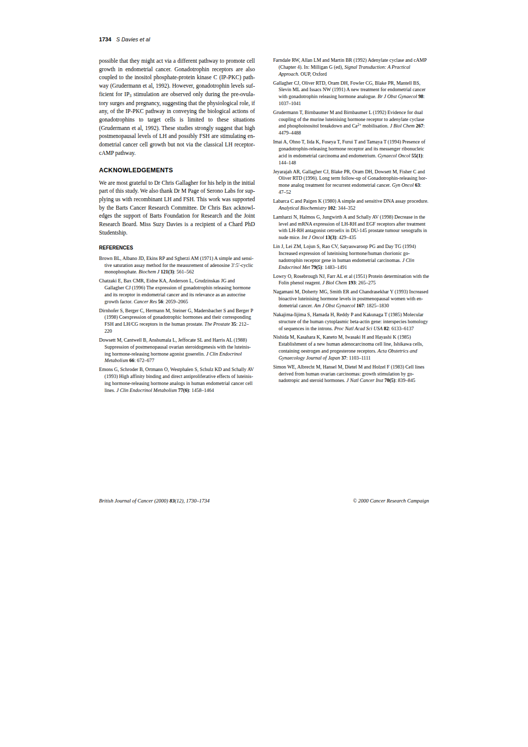1734 S Davies et al
possible that they might act via a different pathway to promote cell growth in endometrial cancer. Gonadotrophin receptors are also coupled to the inositol phosphate-protein kinase C (IP-PKC) pathway (Grudermann et al, 1992). However, gonadotrophin levels sufficient for IP3 stimulation are observed only during the pre-ovulatory surges and pregnancy, suggesting that the physiological role, if any, of the IP-PKC pathway in conveying the biological actions of gonadotrophins to target cells is limited to these situations (Grudermann et al, 1992). These studies strongly suggest that high postmenopausal levels of LH and possibly FSH are stimulating endometrial cancer cell growth but not via the classical LH receptor-cAMP pathway.
Acknowledgements
We are most grateful to Dr Chris Gallagher for his help in the initial part of this study. We also thank Dr M Page of Serono Labs for supplying us with recombinant LH and FSH. This work was supported by the Barts Cancer Research Committee. Dr Chris Bax acknowledges the support of Barts Foundation for Research and the Joint Research Board. Miss Suzy Davies is a recipient of a Chard PhD Studentship.
REFERENCES
Brown BL, Albano JD, Ekins RP and Sgherzi AM (1971) A simple and sensitive saturation assay method for the measurement of adenosine 3′:5′-cyclic monophosphate. Biochem J 121(3): 561–562
Chatzaki E, Bax CMR, Eidne KA, Anderson L, Grudzinskas JG and Gallagher CJ (1996) The expression of gonadotrophin releasing hormone and its receptor in endometrial cancer and its relevance as an autocrine growth factor. Cancer Res 56: 2059–2065
Dirnhofer S, Berger C, Hermann M, Steiner G, Madersbacher S and Berger P (1998) Coexpression of gonadotrophic hormones and their corresponding FSH and LH/CG receptors in the human prostate. The Prostate 35: 212–220
Dowsett M, Cantwell B, Anshumala L, Jeffocate SL and Harris AL (1988) Suppression of postmenopausal ovarian steroidogenesis with the luteinising hormone-releasing hormone agonist goserelin. J Clin Endocrinol Metabolism 66: 672–677
Emons G, Schroder B, Ortmann O, Westphalen S, Schulz KD and Schally AV (1993) High affinity binding and direct antiproliferative effects of luteinising hormone-releasing hormone analogs in human endometrial cancer cell lines. J Clin Endocrinol Metabolism 77(6): 1458–1464
Farndale RW, Allan LM and Martin BR (1992) Adenylate cyclase and cAMP (Chapter 4). In: Milligan G (ed), Signal Transduction: A Practical Approach. OUP, Oxford
Gallagher CJ, Oliver RTD, Oram DH, Fowler CG, Blake PR, Mantell BS, Slevin ML and Issacs NW (1991) A new treatment for endometrial cancer with gonadotrophin releasing hormone analogue. Br J Obst Gynaecol 98: 1037–1041
Grudermann T, Birnbaumer M and Birnbaumer L (1992) Evidence for dual coupling of the murine luteinising hormone receptor to adenylate cyclase and phosphoinositol breakdown and Ca2+ mobilisation. J Biol Chem 267: 4479–4488
Imai A, Ohno T, Iida K, Fuseya T, Furui T and Tamaya T (1994) Presence of gonadotrophin-releasing hormone receptor and its messenger ribonucleic acid in endometrial carcinoma and endometrium. Gynaecol Oncol 55(1): 144–148
Jeyarajah AR, Gallagher CJ, Blake PR, Oram DH, Dowsett M, Fisher C and Oliver RTD (1996). Long term follow-up of Gonadotrophin-releasing hormone analog treatment for recurrent endometrial cancer. Gyn Oncol 63: 47–52
Labarca C and Paigen K (1980) A simple and sensitive DNA assay procedure. Analytical Biochemistry 102: 344–352
Lamharzi N, Halmos G, Jungwirth A and Schally AV (1998) Decrease in the level and mRNA expression of LH-RH and EGF receptors after treatment with LH-RH antagonist cetroelix in DU-145 prostate tumour xenografts in nude mice. Int J Oncol 13(3): 429–435
Lin J, Lei ZM, Lojun S, Rao CV, Satyaswaroop PG and Day TG (1994) Increased expression of luteinising hormone/human chorionic gonadotrophin receptor gene in human endometrial carcinomas. J Clin Endocrinol Met 79(5): 1483–1491
Lowry O, Rosebrough NJ, Farr AL et al (1951) Protein determination with the Folin phenol reagent. J Biol Chem 193: 265–275
Nagamani M, Doherty MG, Smith ER and Chandrasekhar Y (1993) Increased bioactive luteinising hormone levels in postmenopausal women with endometrial cancer. Am J Obst Gynaecol 167: 1825–1830
Nakajima-Iijima S, Hamada H, Reddy P and Kakunaga T (1985) Molecular structure of the human cytoplasmic beta-actin gene: interspecies homology of sequences in the introns. Proc Natl Acad Sci USA 82: 6133–6137
Nishida M, Kasahara K, Kaneto M, Iwasaki H and Hayashi K (1985) Establishment of a new human adenocarcinoma cell line, Ishikawa cells, containing oestrogen and progesterone receptors. Acta Obstetrics and Gynaecology Journal of Japan 37: 1103–1111
Simon WE, Albrecht M, Hansel M, Dietel M and Holzel F (1983) Cell lines derived from human ovarian carcinomas: growth stimulation by gonadotropic and steroid hormones. J Natl Cancer Inst 70(5): 839–845
British Journal of Cancer (2000) 83(12), 1730–1734
© 2000 Cancer Research Campaign